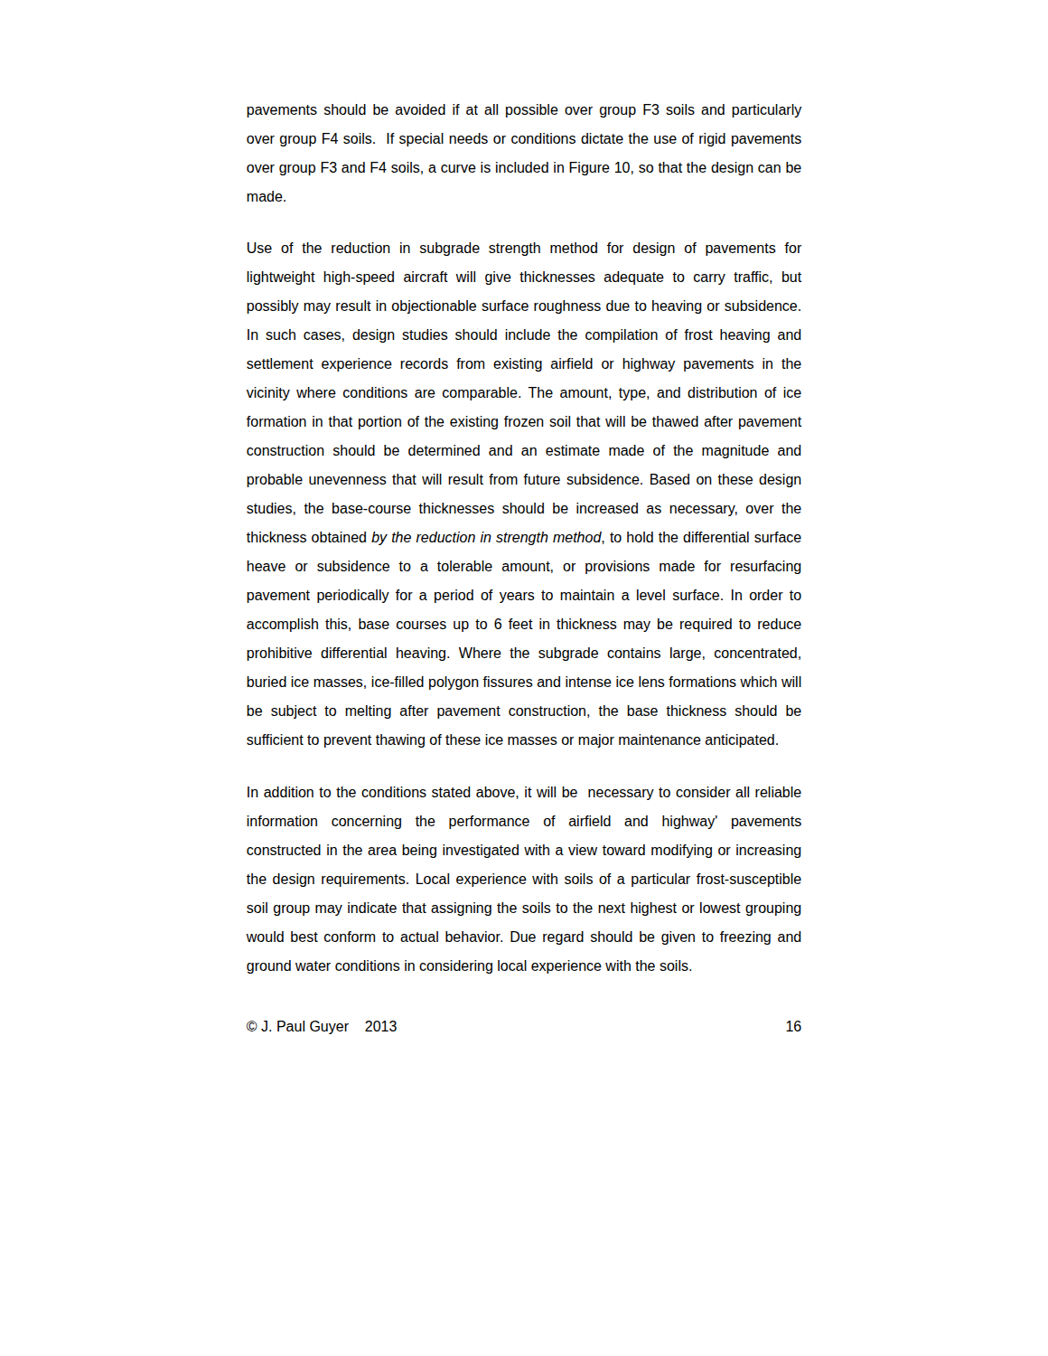pavements should be avoided if at all possible over group F3 soils and particularly over group F4 soils. If special needs or conditions dictate the use of rigid pavements over group F3 and F4 soils, a curve is included in Figure 10, so that the design can be made.
Use of the reduction in subgrade strength method for design of pavements for lightweight high-speed aircraft will give thicknesses adequate to carry traffic, but possibly may result in objectionable surface roughness due to heaving or subsidence. In such cases, design studies should include the compilation of frost heaving and settlement experience records from existing airfield or highway pavements in the vicinity where conditions are comparable. The amount, type, and distribution of ice formation in that portion of the existing frozen soil that will be thawed after pavement construction should be determined and an estimate made of the magnitude and probable unevenness that will result from future subsidence. Based on these design studies, the base-course thicknesses should be increased as necessary, over the thickness obtained by the reduction in strength method, to hold the differential surface heave or subsidence to a tolerable amount, or provisions made for resurfacing pavement periodically for a period of years to maintain a level surface. In order to accomplish this, base courses up to 6 feet in thickness may be required to reduce prohibitive differential heaving. Where the subgrade contains large, concentrated, buried ice masses, ice-filled polygon fissures and intense ice lens formations which will be subject to melting after pavement construction, the base thickness should be sufficient to prevent thawing of these ice masses or major maintenance anticipated.
In addition to the conditions stated above, it will be necessary to consider all reliable information concerning the performance of airfield and highway' pavements constructed in the area being investigated with a view toward modifying or increasing the design requirements. Local experience with soils of a particular frost-susceptible soil group may indicate that assigning the soils to the next highest or lowest grouping would best conform to actual behavior. Due regard should be given to freezing and ground water conditions in considering local experience with the soils.
© J. Paul Guyer 2013 16